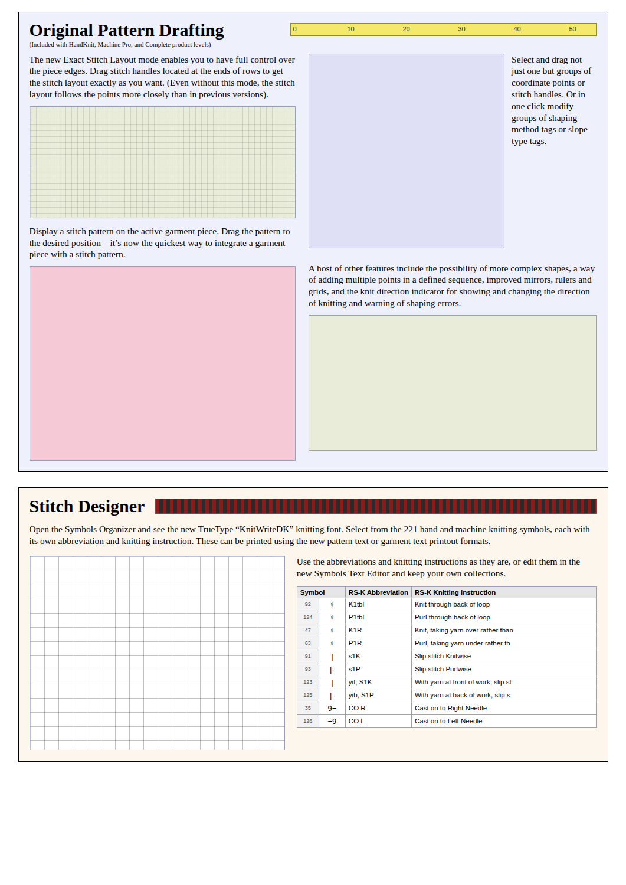Original Pattern Drafting
(Included with HandKnit, Machine Pro, and Complete product levels)
0 10 20 30 40 50
The new Exact Stitch Layout mode enables you to have full control over the piece edges. Drag stitch handles located at the ends of rows to get the stitch layout exactly as you want. (Even without this mode, the stitch layout follows the points more closely than in previous versions).
Display a stitch pattern on the active garment piece. Drag the pattern to the desired position – it’s now the quickest way to integrate a garment piece with a stitch pattern.
Select and drag not just one but groups of coordinate points or stitch handles. Or in one click modify groups of shaping method tags or slope type tags.
A host of other features include the possibility of more complex shapes, a way of adding multiple points in a defined sequence, improved mirrors, rulers and grids, and the knit direction indicator for showing and changing the direction of knitting and warning of shaping errors.
Stitch Designer
Open the Symbols Organizer and see the new TrueType “KnitWriteDK” knitting font. Select from the 221 hand and machine knitting symbols, each with its own abbreviation and knitting instruction. These can be printed using the new pattern text or garment text printout formats.
Use the abbreviations and knitting instructions as they are, or edit them in the new Symbols Text Editor and keep your own collections.
| Symbol | RS-K Abbreviation | RS-K Knitting instruction |
| --- | --- | --- |
| 92 | ♀ | K1tbl | Knit through back of loop |
| 124 | ♀ | P1tbl | Purl through back of loop |
| 47 | ♀ | K1R | Knit, taking yarn over rather than |
| 63 | ♀ | P1R | Purl, taking yarn under rather th |
| 91 | / | s1K | Slip stitch Knitwise |
| 93 | /· | s1P | Slip stitch Purlwise |
| 123 | / | yif, S1K | With yarn at front of work, slip st |
| 125 | /· | yib, S1P | With yarn at back of work, slip s |
| 35 | 9− | CO R | Cast on to Right Needle |
| 126 | −9 | CO L | Cast on to Left Needle |